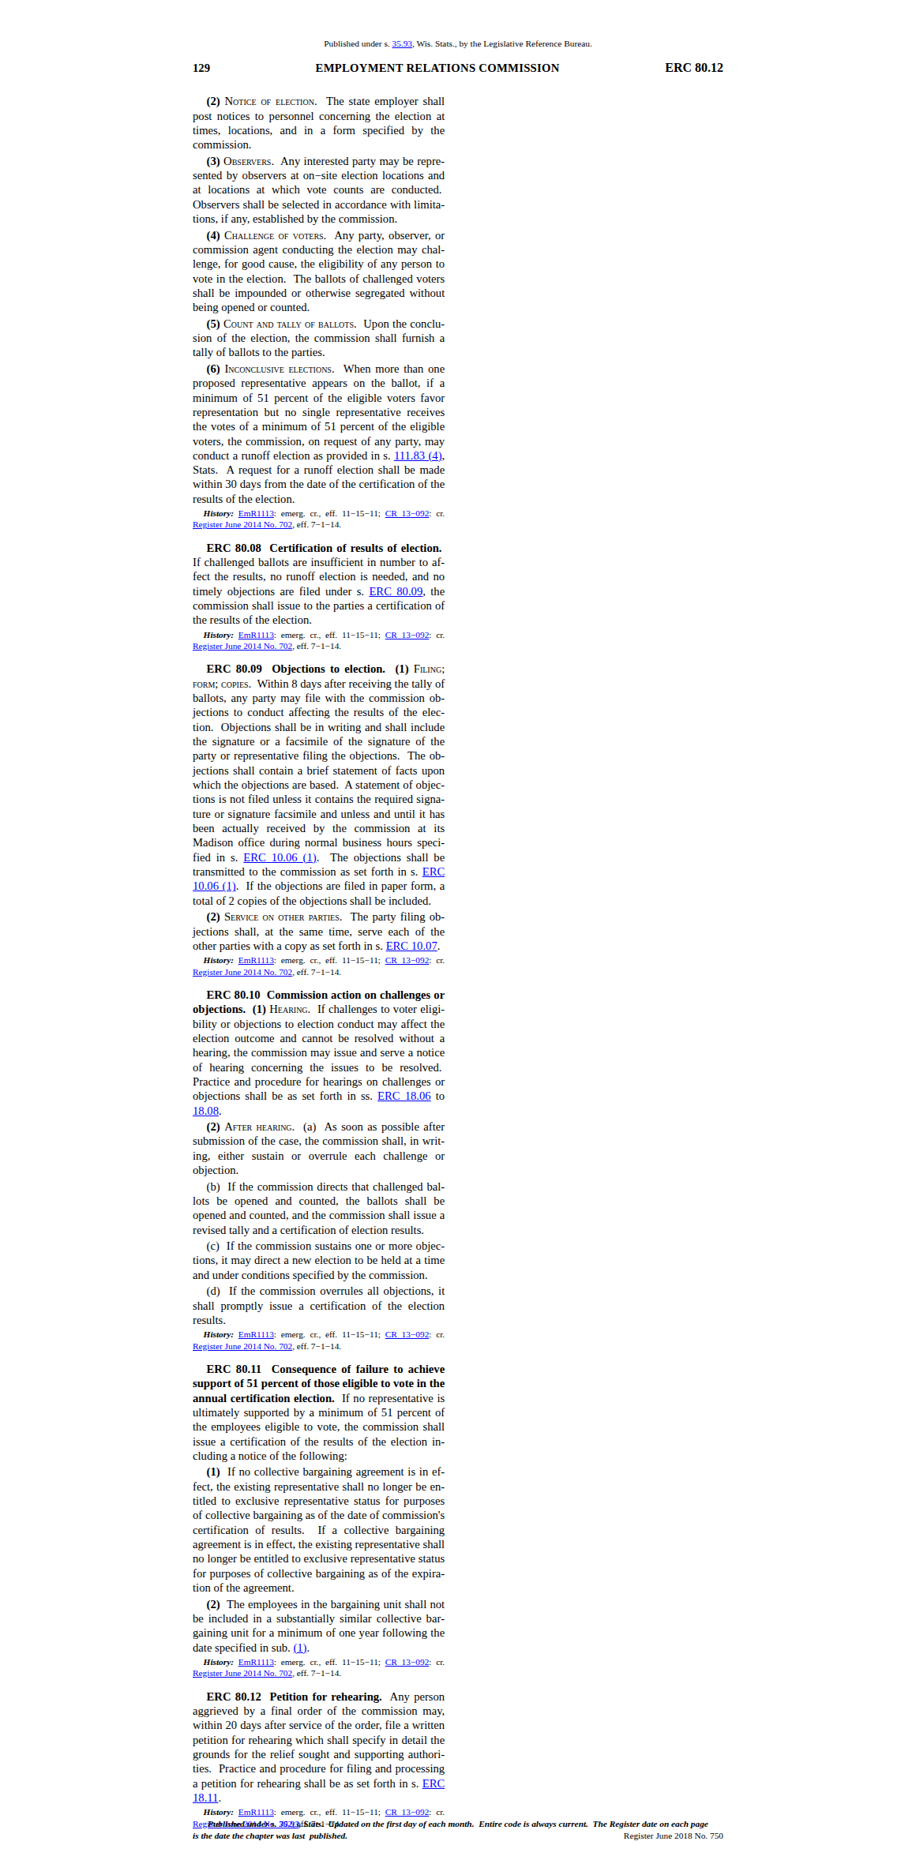Published under s. 35.93, Wis. Stats., by the Legislative Reference Bureau.
129 EMPLOYMENT RELATIONS COMMISSION ERC 80.12
(2) Notice of election. The state employer shall post notices to personnel concerning the election at times, locations, and in a form specified by the commission.
(3) Observers. Any interested party may be represented by observers at on−site election locations and at locations at which vote counts are conducted. Observers shall be selected in accordance with limitations, if any, established by the commission.
(4) Challenge of voters. Any party, observer, or commission agent conducting the election may challenge, for good cause, the eligibility of any person to vote in the election. The ballots of challenged voters shall be impounded or otherwise segregated without being opened or counted.
(5) Count and tally of ballots. Upon the conclusion of the election, the commission shall furnish a tally of ballots to the parties.
(6) Inconclusive elections. When more than one proposed representative appears on the ballot, if a minimum of 51 percent of the eligible voters favor representation but no single representative receives the votes of a minimum of 51 percent of the eligible voters, the commission, on request of any party, may conduct a runoff election as provided in s. 111.83 (4), Stats. A request for a runoff election shall be made within 30 days from the date of the certification of the results of the election.
History: EmR1113: emerg. cr., eff. 11−15−11; CR 13−092: cr. Register June 2014 No. 702, eff. 7−1−14.
ERC 80.08 Certification of results of election. If challenged ballots are insufficient in number to affect the results, no runoff election is needed, and no timely objections are filed under s. ERC 80.09, the commission shall issue to the parties a certification of the results of the election.
History: EmR1113: emerg. cr., eff. 11−15−11; CR 13−092: cr. Register June 2014 No. 702, eff. 7−1−14.
ERC 80.09 Objections to election. (1) Filing; form; copies. Within 8 days after receiving the tally of ballots, any party may file with the commission objections to conduct affecting the results of the election. Objections shall be in writing and shall include the signature or a facsimile of the signature of the party or representative filing the objections. The objections shall contain a brief statement of facts upon which the objections are based. A statement of objections is not filed unless it contains the required signature or signature facsimile and unless and until it has been actually received by the commission at its Madison office during normal business hours specified in s. ERC 10.06 (1). The objections shall be transmitted to the commission as set forth in s. ERC 10.06 (1). If the objections are filed in paper form, a total of 2 copies of the objections shall be included.
(2) Service on other parties. The party filing objections shall, at the same time, serve each of the other parties with a copy as set forth in s. ERC 10.07.
History: EmR1113: emerg. cr., eff. 11−15−11; CR 13−092: cr. Register June 2014 No. 702, eff. 7−1−14.
ERC 80.10 Commission action on challenges or objections. (1) Hearing. If challenges to voter eligibility or objections to election conduct may affect the election outcome and cannot be resolved without a hearing, the commission may issue and serve a notice of hearing concerning the issues to be resolved. Practice and procedure for hearings on challenges or objections shall be as set forth in ss. ERC 18.06 to 18.08.
(2) After hearing. (a) As soon as possible after submission of the case, the commission shall, in writing, either sustain or overrule each challenge or objection.
(b) If the commission directs that challenged ballots be opened and counted, the ballots shall be opened and counted, and the commission shall issue a revised tally and a certification of election results.
(c) If the commission sustains one or more objections, it may direct a new election to be held at a time and under conditions specified by the commission.
(d) If the commission overrules all objections, it shall promptly issue a certification of the election results.
History: EmR1113: emerg. cr., eff. 11−15−11; CR 13−092: cr. Register June 2014 No. 702, eff. 7−1−14.
ERC 80.11 Consequence of failure to achieve support of 51 percent of those eligible to vote in the annual certification election. If no representative is ultimately supported by a minimum of 51 percent of the employees eligible to vote, the commission shall issue a certification of the results of the election including a notice of the following:
(1) If no collective bargaining agreement is in effect, the existing representative shall no longer be entitled to exclusive representative status for purposes of collective bargaining as of the date of commission's certification of results. If a collective bargaining agreement is in effect, the existing representative shall no longer be entitled to exclusive representative status for purposes of collective bargaining as of the expiration of the agreement.
(2) The employees in the bargaining unit shall not be included in a substantially similar collective bargaining unit for a minimum of one year following the date specified in sub. (1).
History: EmR1113: emerg. cr., eff. 11−15−11; CR 13−092: cr. Register June 2014 No. 702, eff. 7−1−14.
ERC 80.12 Petition for rehearing. Any person aggrieved by a final order of the commission may, within 20 days after service of the order, file a written petition for rehearing which shall specify in detail the grounds for the relief sought and supporting authorities. Practice and procedure for filing and processing a petition for rehearing shall be as set forth in s. ERC 18.11.
History: EmR1113: emerg. cr., eff. 11−15−11; CR 13−092: cr. Register June 2014 No. 702, eff. 7−1−14.
Published under s. 35.93, Stats. Updated on the first day of each month. Entire code is always current. The Register date on each page
is the date the chapter was last published. Register June 2018 No. 750